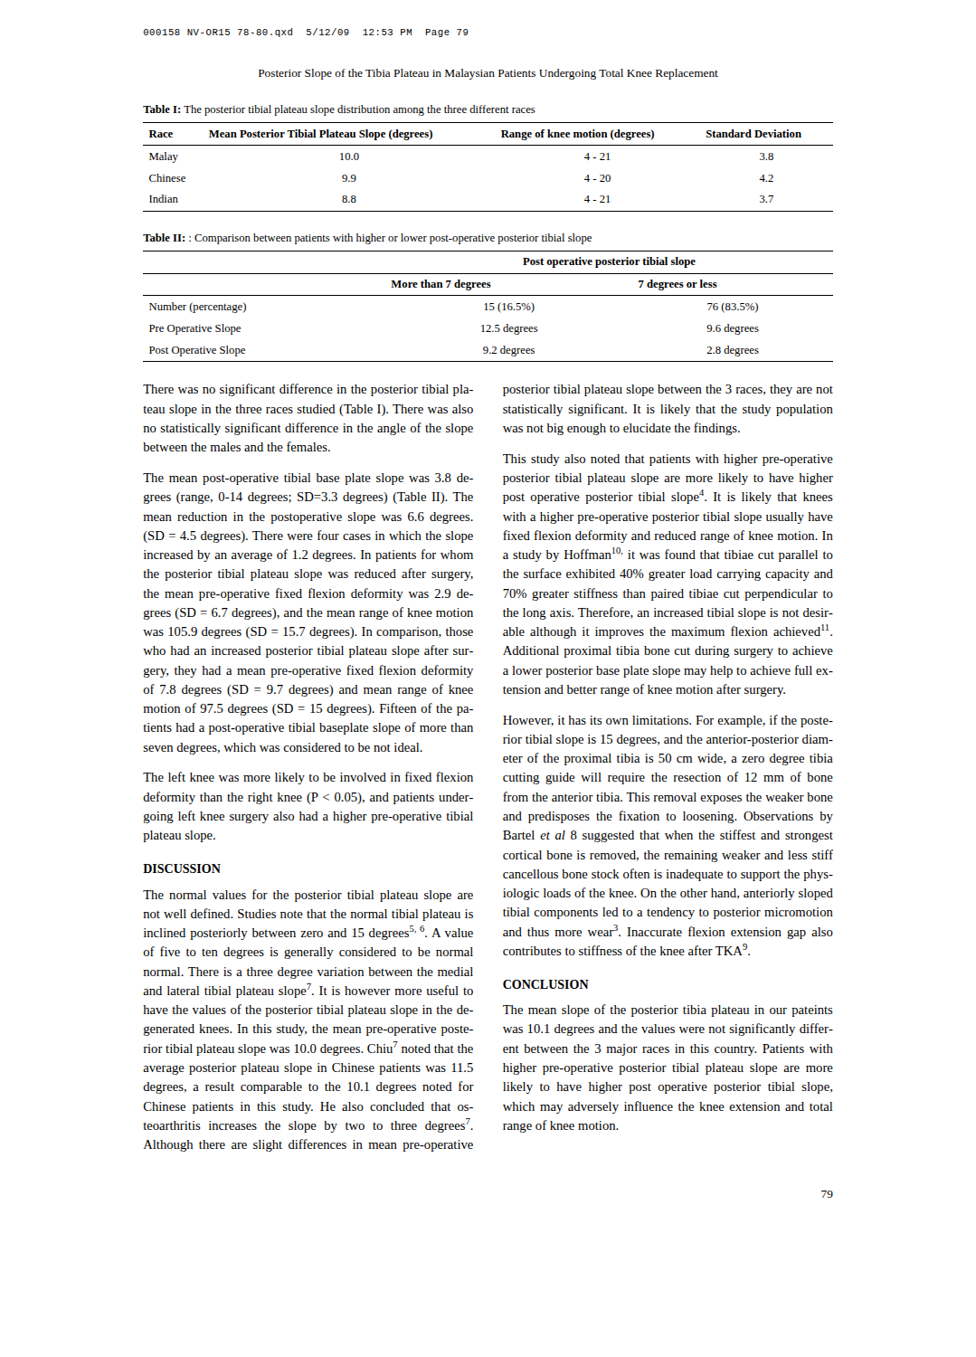000158 NV-OR15 78-80.qxd 5/12/09 12:53 PM Page 79
Posterior Slope of the Tibia Plateau in Malaysian Patients Undergoing Total Knee Replacement
Table I: The posterior tibial plateau slope distribution among the three different races
| Race | Mean Posterior Tibial Plateau Slope (degrees) | Range of knee motion (degrees) | Standard Deviation |
| --- | --- | --- | --- |
| Malay | 10.0 | 4 - 21 | 3.8 |
| Chinese | 9.9 | 4 - 20 | 4.2 |
| Indian | 8.8 | 4 - 21 | 3.7 |
Table II: : Comparison between patients with higher or lower post-operative posterior tibial slope
| | Post operative posterior tibial slope |
| --- | --- |
| | More than 7 degrees | 7 degrees or less |
| Number (percentage) | 15 (16.5%) | 76 (83.5%) |
| Pre Operative Slope | 12.5 degrees | 9.6 degrees |
| Post Operative Slope | 9.2 degrees | 2.8 degrees |
There was no significant difference in the posterior tibial plateau slope in the three races studied (Table I). There was also no statistically significant difference in the angle of the slope between the males and the females.
The mean post-operative tibial base plate slope was 3.8 degrees (range, 0-14 degrees; SD=3.3 degrees) (Table II). The mean reduction in the postoperative slope was 6.6 degrees. (SD = 4.5 degrees). There were four cases in which the slope increased by an average of 1.2 degrees. In patients for whom the posterior tibial plateau slope was reduced after surgery, the mean pre-operative fixed flexion deformity was 2.9 degrees (SD = 6.7 degrees), and the mean range of knee motion was 105.9 degrees (SD = 15.7 degrees). In comparison, those who had an increased posterior tibial plateau slope after surgery, they had a mean pre-operative fixed flexion deformity of 7.8 degrees (SD = 9.7 degrees) and mean range of knee motion of 97.5 degrees (SD = 15 degrees). Fifteen of the patients had a post-operative tibial baseplate slope of more than seven degrees, which was considered to be not ideal.
The left knee was more likely to be involved in fixed flexion deformity than the right knee (P < 0.05), and patients undergoing left knee surgery also had a higher pre-operative tibial plateau slope.
DISCUSSION
The normal values for the posterior tibial plateau slope are not well defined. Studies note that the normal tibial plateau is inclined posteriorly between zero and 15 degrees5, 6. A value of five to ten degrees is generally considered to be normal normal. There is a three degree variation between the medial and lateral tibial plateau slope7. It is however more useful to have the values of the posterior tibial plateau slope in the degenerated knees. In this study, the mean pre-operative posterior tibial plateau slope was 10.0 degrees. Chiu7 noted that the average posterior plateau slope in Chinese patients was 11.5 degrees, a result comparable to the 10.1 degrees noted for Chinese patients in this study. He also concluded that osteoarthritis increases the slope by two to three degrees7. Although there are slight differences in mean pre-operative posterior tibial plateau slope between the 3 races, they are not statistically significant. It is likely that the study population was not big enough to elucidate the findings.
This study also noted that patients with higher pre-operative posterior tibial plateau slope are more likely to have higher post operative posterior tibial slope4. It is likely that knees with a higher pre-operative posterior tibial slope usually have fixed flexion deformity and reduced range of knee motion. In a study by Hoffman10, it was found that tibiae cut parallel to the surface exhibited 40% greater load carrying capacity and 70% greater stiffness than paired tibiae cut perpendicular to the long axis. Therefore, an increased tibial slope is not desirable although it improves the maximum flexion achieved11. Additional proximal tibia bone cut during surgery to achieve a lower posterior base plate slope may help to achieve full extension and better range of knee motion after surgery.
However, it has its own limitations. For example, if the posterior tibial slope is 15 degrees, and the anterior-posterior diameter of the proximal tibia is 50 cm wide, a zero degree tibia cutting guide will require the resection of 12 mm of bone from the anterior tibia. This removal exposes the weaker bone and predisposes the fixation to loosening. Observations by Bartel et al 8 suggested that when the stiffest and strongest cortical bone is removed, the remaining weaker and less stiff cancellous bone stock often is inadequate to support the physiologic loads of the knee. On the other hand, anteriorly sloped tibial components led to a tendency to posterior micromotion and thus more wear3. Inaccurate flexion extension gap also contributes to stiffness of the knee after TKA9.
CONCLUSION
The mean slope of the posterior tibia plateau in our pateints was 10.1 degrees and the values were not significantly different between the 3 major races in this country. Patients with higher pre-operative posterior tibial plateau slope are more likely to have higher post operative posterior tibial slope, which may adversely influence the knee extension and total range of knee motion.
79